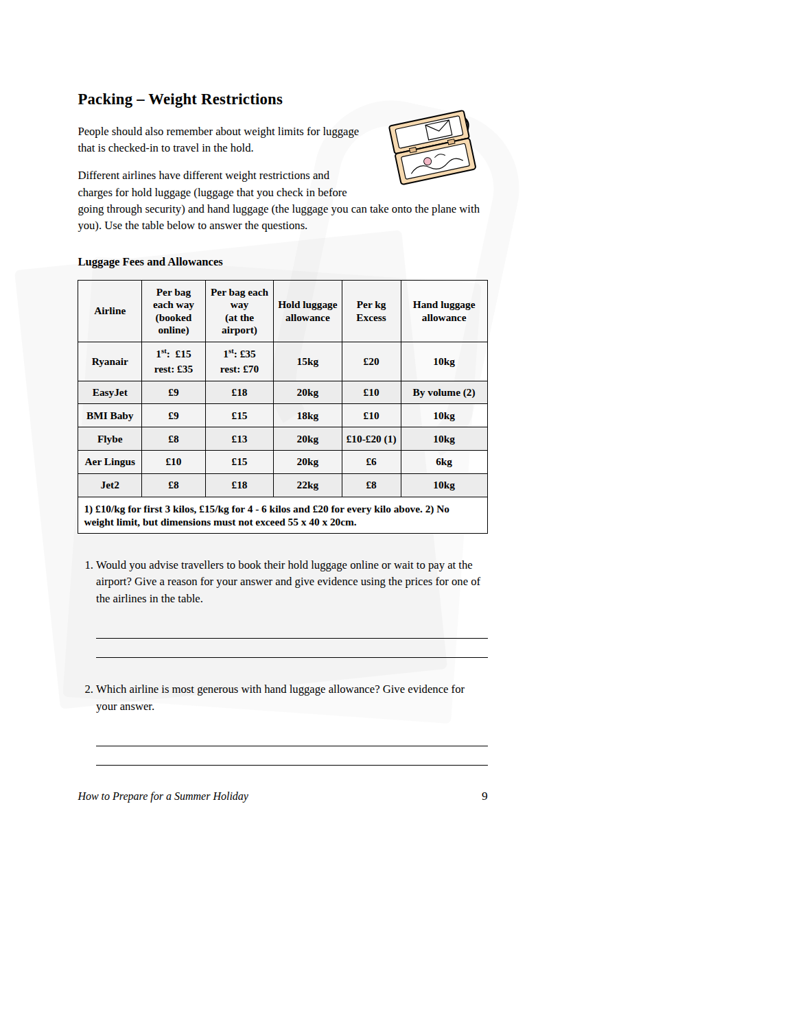Packing – Weight Restrictions
People should also remember about weight limits for luggage that is checked-in to travel in the hold.
Different airlines have different weight restrictions and charges for hold luggage (luggage that you check in before going through security) and hand luggage (the luggage you can take onto the plane with you). Use the table below to answer the questions.
Luggage Fees and Allowances
| Airline | Per bag each way (booked online) | Per bag each way (at the airport) | Hold luggage allowance | Per kg Excess | Hand luggage allowance |
| --- | --- | --- | --- | --- | --- |
| Ryanair | 1 st : £15 rest: £35 | 1 st : £35 rest: £70 | 15kg | £20 | 10kg |
| EasyJet | £9 | £18 | 20kg | £10 | By volume (2) |
| BMI Baby | £9 | £15 | 18kg | £10 | 10kg |
| Flybe | £8 | £13 | 20kg | £10-£20 (1) | 10kg |
| Aer Lingus | £10 | £15 | 20kg | £6 | 6kg |
| Jet2 | £8 | £18 | 22kg | £8 | 10kg |
| 1) £10/kg for first 3 kilos, £15/kg for 4 - 6 kilos and £20 for every kilo above. 2) No weight limit, but dimensions must not exceed 55 x 40 x 20cm. |
Would you advise travellers to book their hold luggage online or wait to pay at the airport? Give a reason for your answer and give evidence using the prices for one of the airlines in the table.
Which airline is most generous with hand luggage allowance? Give evidence for your answer.
How to Prepare for a Summer Holiday 9